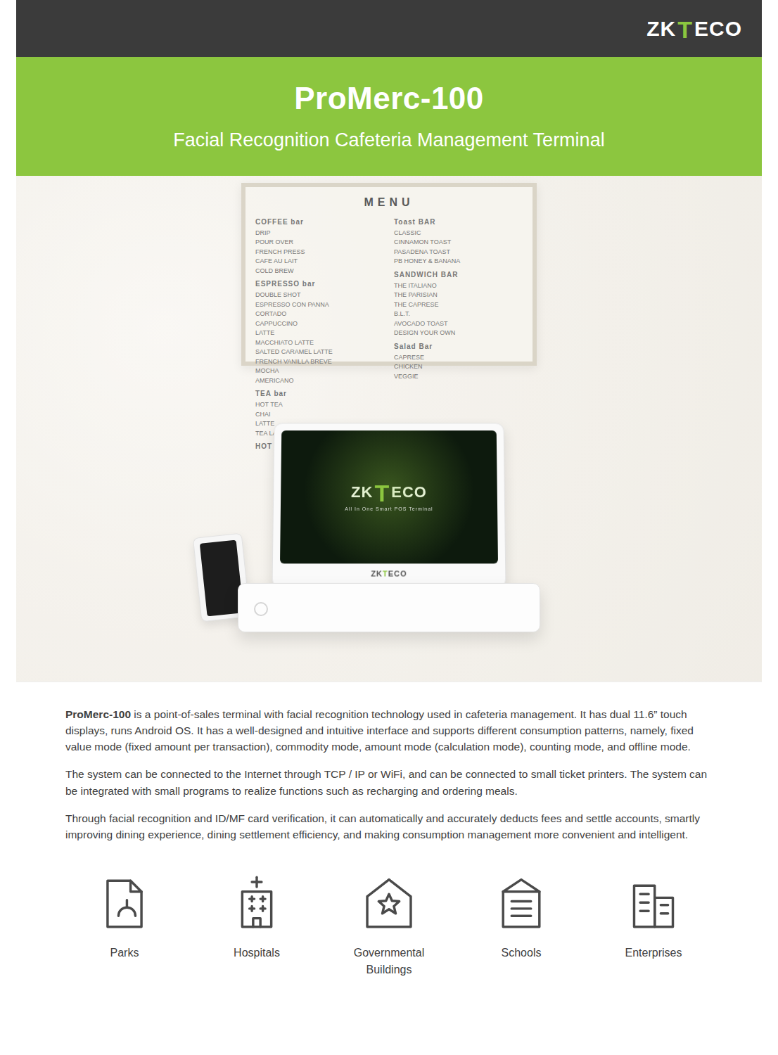ZK TECO
ProMerc-100
Facial Recognition Cafeteria Management Terminal
MENU
COFFEE bar DRIP
POUR OVER
FRENCH PRESS
CAFE AU LAIT
COLD BREW
ESPRESSO bar DOUBLE SHOT
ESPRESSO CON PANNA
CORTADO
CAPPUCCINO
LATTE
MACCHIATO LATTE
SALTED CARAMEL LATTE
FRENCH VANILLA BREVE
MOCHA
AMERICANO
TEA bar HOT TEA
CHAI
LATTE
TEA LATTE
HOT CHOCOLATE
Toast BAR CLASSIC
CINNAMON TOAST
PASADENA TOAST
PB HONEY & BANANA
SANDWICH BAR THE ITALIANO
THE PARISIAN
THE CAPRESE
B.L.T.
AVOCADO TOAST
DESIGN YOUR OWN
Salad Bar CAPRESE
CHICKEN
VEGGIE
ZK TECO
All In One Smart POS Terminal
ZKTECO
ProMerc-100 is a point-of-sales terminal with facial recognition technology used in cafeteria management. It has dual 11.6” touch displays, runs Android OS. It has a well-designed and intuitive interface and supports different consumption patterns, namely, fixed value mode (fixed amount per transaction), commodity mode, amount mode (calculation mode), counting mode, and offline mode.
The system can be connected to the Internet through TCP / IP or WiFi, and can be connected to small ticket printers. The system can be integrated with small programs to realize functions such as recharging and ordering meals.
Through facial recognition and ID/MF card verification, it can automatically and accurately deducts fees and settle accounts, smartly improving dining experience, dining settlement efficiency, and making consumption management more convenient and intelligent.
Parks
Hospitals
Governmental
Buildings
Schools
Enterprises